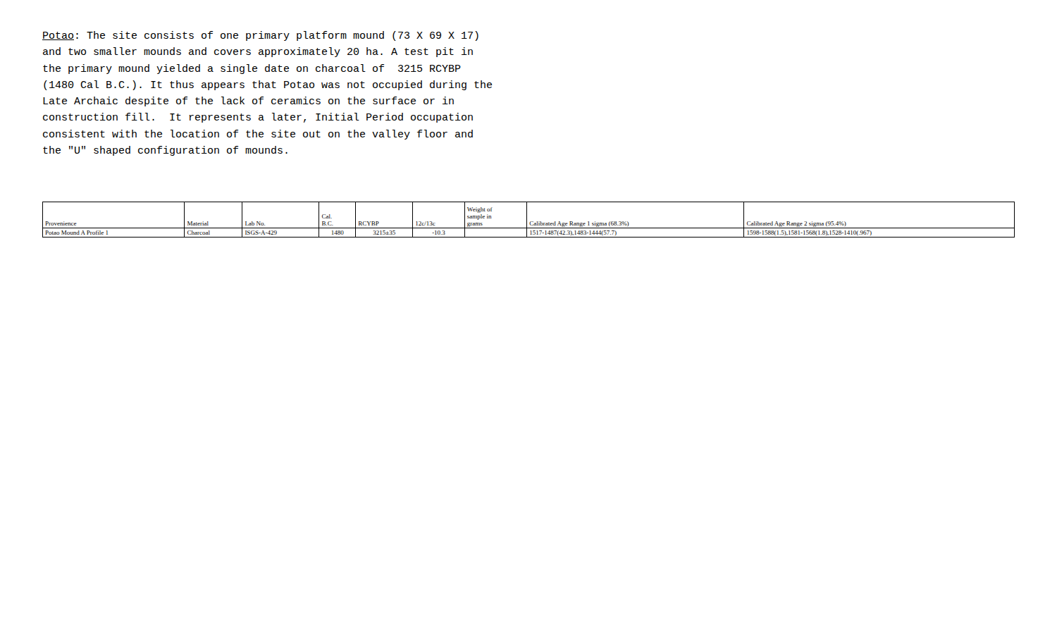Potao: The site consists of one primary platform mound (73 X 69 X 17) and two smaller mounds and covers approximately 20 ha. A test pit in the primary mound yielded a single date on charcoal of 3215 RCYBP (1480 Cal B.C.). It thus appears that Potao was not occupied during the Late Archaic despite of the lack of ceramics on the surface or in construction fill. It represents a later, Initial Period occupation consistent with the location of the site out on the valley floor and the "U" shaped configuration of mounds.
| Provenience | Material | Lab No. | Cal. B.C. | RCYBP | 12c/13c | Weight of sample in grams | Calibrated Age Range 1 sigma (68.3%) | Calibrated Age Range 2 sigma (95.4%) |
| --- | --- | --- | --- | --- | --- | --- | --- | --- |
| Potao Mound A Profile 1 | Charcoal | ISGS-A-429 | 1480 | 3215±35 | -10.3 | | 1517-1487(42.3),1483-1444(57.7) | 1598-1588(1.5),1581-1568(1.8),1528-1410(.967) |